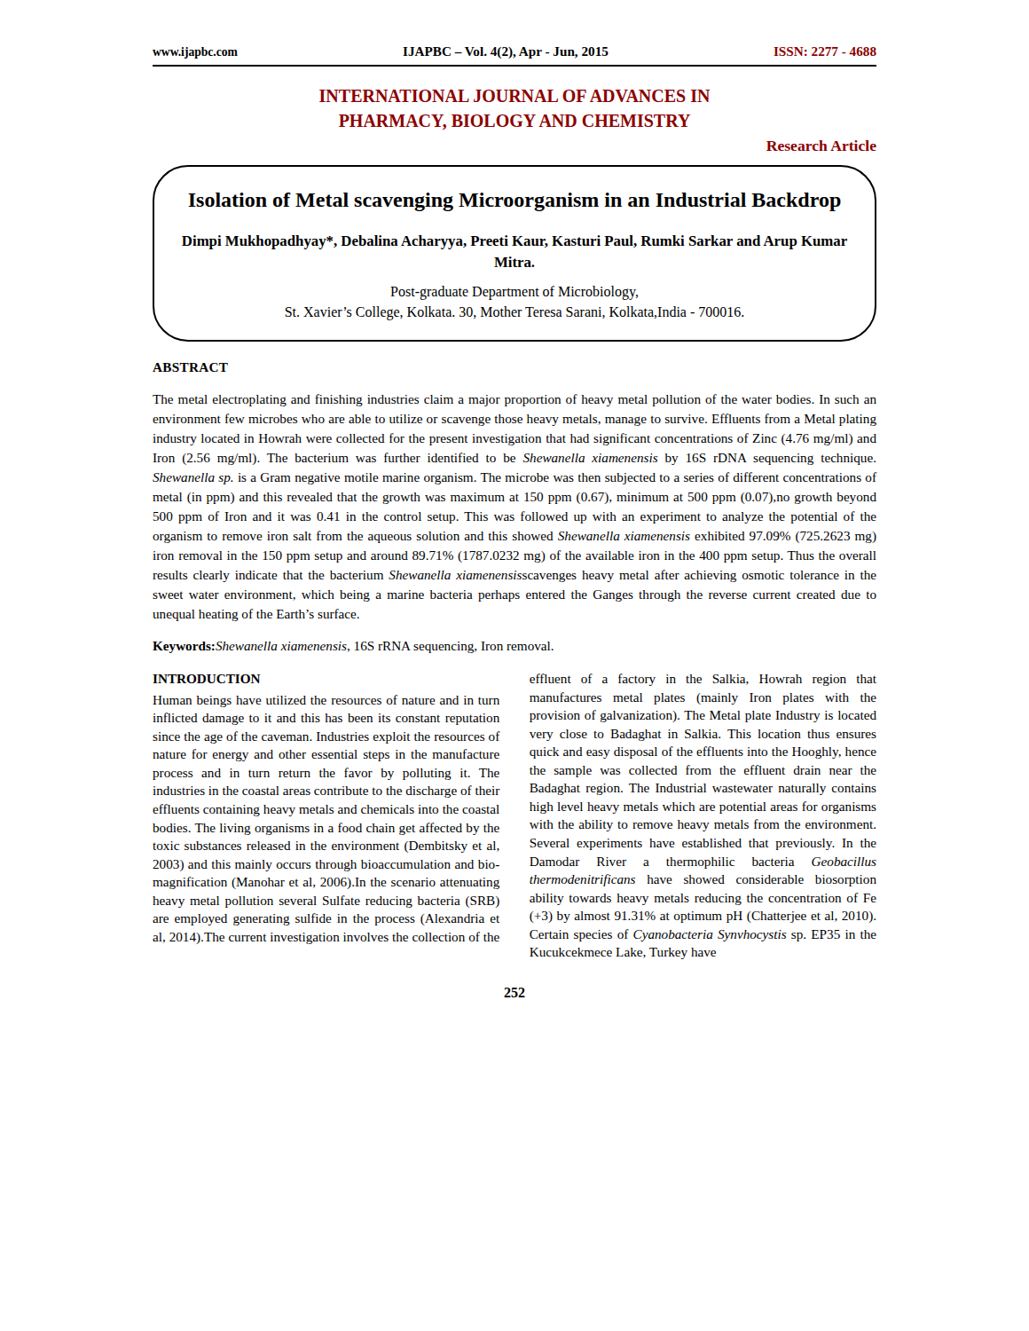www.ijapbc.com IJAPBC – Vol. 4(2), Apr - Jun, 2015 ISSN: 2277 - 4688
INTERNATIONAL JOURNAL OF ADVANCES IN
PHARMACY, BIOLOGY AND CHEMISTRY
Research Article
Isolation of Metal scavenging Microorganism in an Industrial Backdrop
Dimpi Mukhopadhyay*, Debalina Acharyya, Preeti Kaur, Kasturi Paul, Rumki Sarkar and Arup Kumar Mitra.
Post-graduate Department of Microbiology,
St. Xavier’s College, Kolkata. 30, Mother Teresa Sarani, Kolkata,India - 700016.
ABSTRACT
The metal electroplating and finishing industries claim a major proportion of heavy metal pollution of the water bodies. In such an environment few microbes who are able to utilize or scavenge those heavy metals, manage to survive. Effluents from a Metal plating industry located in Howrah were collected for the present investigation that had significant concentrations of Zinc (4.76 mg/ml) and Iron (2.56 mg/ml). The bacterium was further identified to be Shewanella xiamenensis by 16S rDNA sequencing technique. Shewanella sp. is a Gram negative motile marine organism. The microbe was then subjected to a series of different concentrations of metal (in ppm) and this revealed that the growth was maximum at 150 ppm (0.67), minimum at 500 ppm (0.07),no growth beyond 500 ppm of Iron and it was 0.41 in the control setup. This was followed up with an experiment to analyze the potential of the organism to remove iron salt from the aqueous solution and this showed Shewanella xiamenensis exhibited 97.09% (725.2623 mg) iron removal in the 150 ppm setup and around 89.71% (1787.0232 mg) of the available iron in the 400 ppm setup. Thus the overall results clearly indicate that the bacterium Shewanella xiamenensisscavenges heavy metal after achieving osmotic tolerance in the sweet water environment, which being a marine bacteria perhaps entered the Ganges through the reverse current created due to unequal heating of the Earth’s surface.
Keywords: Shewanella xiamenensis, 16S rRNA sequencing, Iron removal.
INTRODUCTION
Human beings have utilized the resources of nature and in turn inflicted damage to it and this has been its constant reputation since the age of the caveman. Industries exploit the resources of nature for energy and other essential steps in the manufacture process and in turn return the favor by polluting it. The industries in the coastal areas contribute to the discharge of their effluents containing heavy metals and chemicals into the coastal bodies. The living organisms in a food chain get affected by the toxic substances released in the environment (Dembitsky et al, 2003) and this mainly occurs through bioaccumulation and bio-magnification (Manohar et al, 2006).In the scenario attenuating heavy metal pollution several Sulfate reducing bacteria (SRB) are employed generating sulfide in the process (Alexandria et al, 2014).The current investigation involves the collection of the effluent of a factory in the Salkia, Howrah region that manufactures metal plates (mainly Iron plates with the provision of galvanization). The Metal plate Industry is located very close to Badaghat in Salkia. This location thus ensures quick and easy disposal of the effluents into the Hooghly, hence the sample was collected from the effluent drain near the Badaghat region. The Industrial wastewater naturally contains high level heavy metals which are potential areas for organisms with the ability to remove heavy metals from the environment. Several experiments have established that previously. In the Damodar River a thermophilic bacteria Geobacillus thermodenitrificans have showed considerable biosorption ability towards heavy metals reducing the concentration of Fe (+3) by almost 91.31% at optimum pH (Chatterjee et al, 2010). Certain species of Cyanobacteria Synvhocystis sp. EP35 in the Kucukcekmece Lake, Turkey have
252